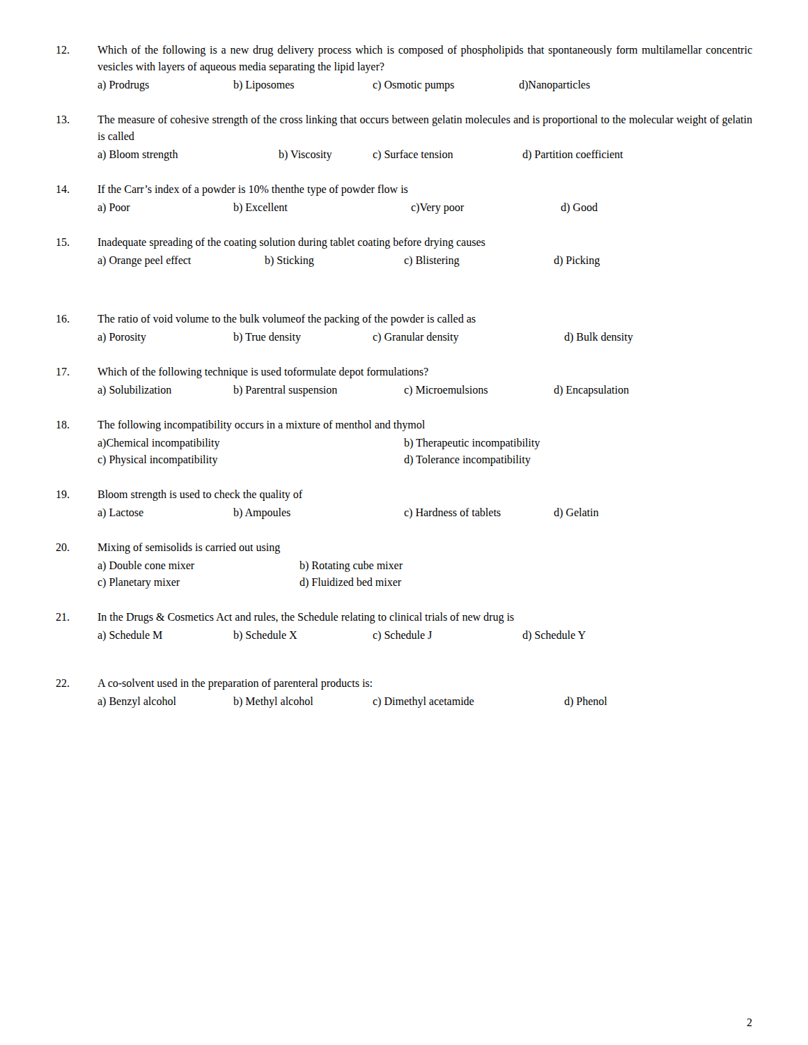12.
Which of the following is a new drug delivery process which is composed of phospholipids that spontaneously form multilamellar concentric vesicles with layers of aqueous media separating the lipid layer?
a) Prodrugs b) Liposomes c) Osmotic pumps d)Nanoparticles
13.
The measure of cohesive strength of the cross linking that occurs between gelatin molecules and is proportional to the molecular weight of gelatin is called
a) Bloom strength b) Viscosity c) Surface tension d) Partition coefficient
14.
If the Carr’s index of a powder is 10% thenthe type of powder flow is
a) Poor b) Excellent c)Very poor d) Good
15.
Inadequate spreading of the coating solution during tablet coating before drying causes
a) Orange peel effect b) Sticking c) Blistering d) Picking
16.
The ratio of void volume to the bulk volumeof the packing of the powder is called as
a) Porosity b) True density c) Granular density d) Bulk density
17.
Which of the following technique is used toformulate depot formulations?
a) Solubilization b) Parentral suspension c) Microemulsions d) Encapsulation
18.
The following incompatibility occurs in a mixture of menthol and thymol
a)Chemical incompatibility b) Therapeutic incompatibility
c) Physical incompatibility d) Tolerance incompatibility
19.
Bloom strength is used to check the quality of
a) Lactose b) Ampoules c) Hardness of tablets d) Gelatin
20.
Mixing of semisolids is carried out using
a) Double cone mixer b) Rotating cube mixer
c) Planetary mixer d) Fluidized bed mixer
21.
In the Drugs & Cosmetics Act and rules, the Schedule relating to clinical trials of new drug is
a) Schedule M b) Schedule X c) Schedule J d) Schedule Y
22.
A co-solvent used in the preparation of parenteral products is:
a) Benzyl alcohol b) Methyl alcohol c) Dimethyl acetamide d) Phenol
2